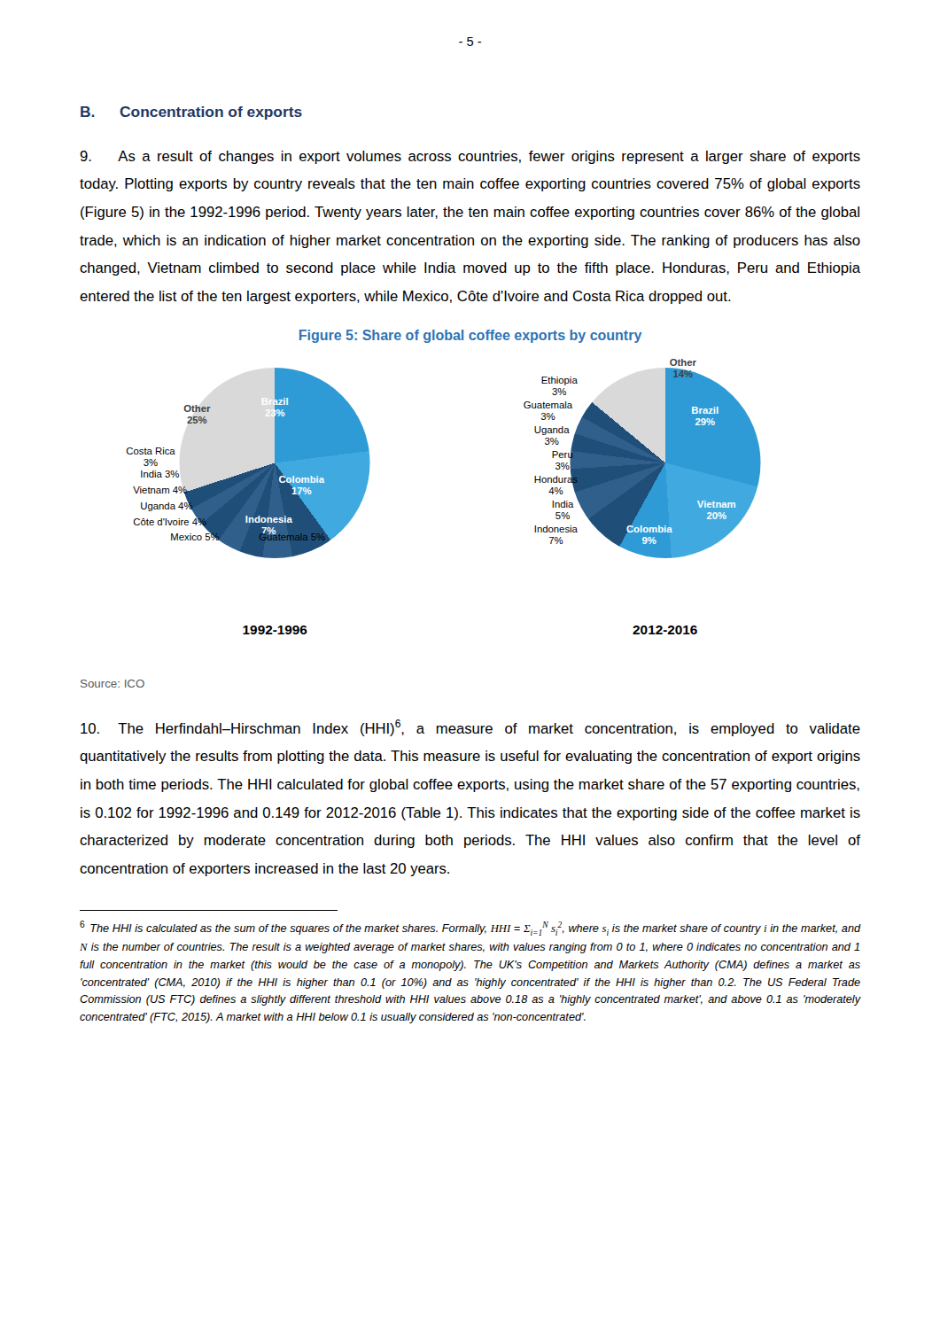- 5 -
B. Concentration of exports
9. As a result of changes in export volumes across countries, fewer origins represent a larger share of exports today. Plotting exports by country reveals that the ten main coffee exporting countries covered 75% of global exports (Figure 5) in the 1992-1996 period. Twenty years later, the ten main coffee exporting countries cover 86% of the global trade, which is an indication of higher market concentration on the exporting side. The ranking of producers has also changed, Vietnam climbed to second place while India moved up to the fifth place. Honduras, Peru and Ethiopia entered the list of the ten largest exporters, while Mexico, Côte d'Ivoire and Costa Rica dropped out.
Figure 5: Share of global coffee exports by country
Brazil
23%
Colombia
17%
Indonesia
7%
Other
25%
Guatemala 5%
Mexico 5%
Côte d'Ivoire 4%
Uganda 4%
Vietnam 4%
India 3%
Costa Rica
3%
1992-1996
Brazil
29%
Vietnam
20%
Colombia
9%
Other
14%
Indonesia
7%
India
5%
Honduras
4%
Peru
3%
Uganda
3%
Guatemala
3%
Ethiopia
3%
2012-2016
Source: ICO
10. The Herfindahl–Hirschman Index (HHI)6, a measure of market concentration, is employed to validate quantitatively the results from plotting the data. This measure is useful for evaluating the concentration of export origins in both time periods. The HHI calculated for global coffee exports, using the market share of the 57 exporting countries, is 0.102 for 1992-1996 and 0.149 for 2012-2016 (Table 1). This indicates that the exporting side of the coffee market is characterized by moderate concentration during both periods. The HHI values also confirm that the level of concentration of exporters increased in the last 20 years.
6 The HHI is calculated as the sum of the squares of the market shares. Formally, HHI = Σi=1 N si 2, where si is the market share of country i in the market, and N is the number of countries. The result is a weighted average of market shares, with values ranging from 0 to 1, where 0 indicates no concentration and 1 full concentration in the market (this would be the case of a monopoly). The UK's Competition and Markets Authority (CMA) defines a market as 'concentrated' (CMA, 2010) if the HHI is higher than 0.1 (or 10%) and as 'highly concentrated' if the HHI is higher than 0.2. The US Federal Trade Commission (US FTC) defines a slightly different threshold with HHI values above 0.18 as a 'highly concentrated market', and above 0.1 as 'moderately concentrated' (FTC, 2015). A market with a HHI below 0.1 is usually considered as 'non-concentrated'.